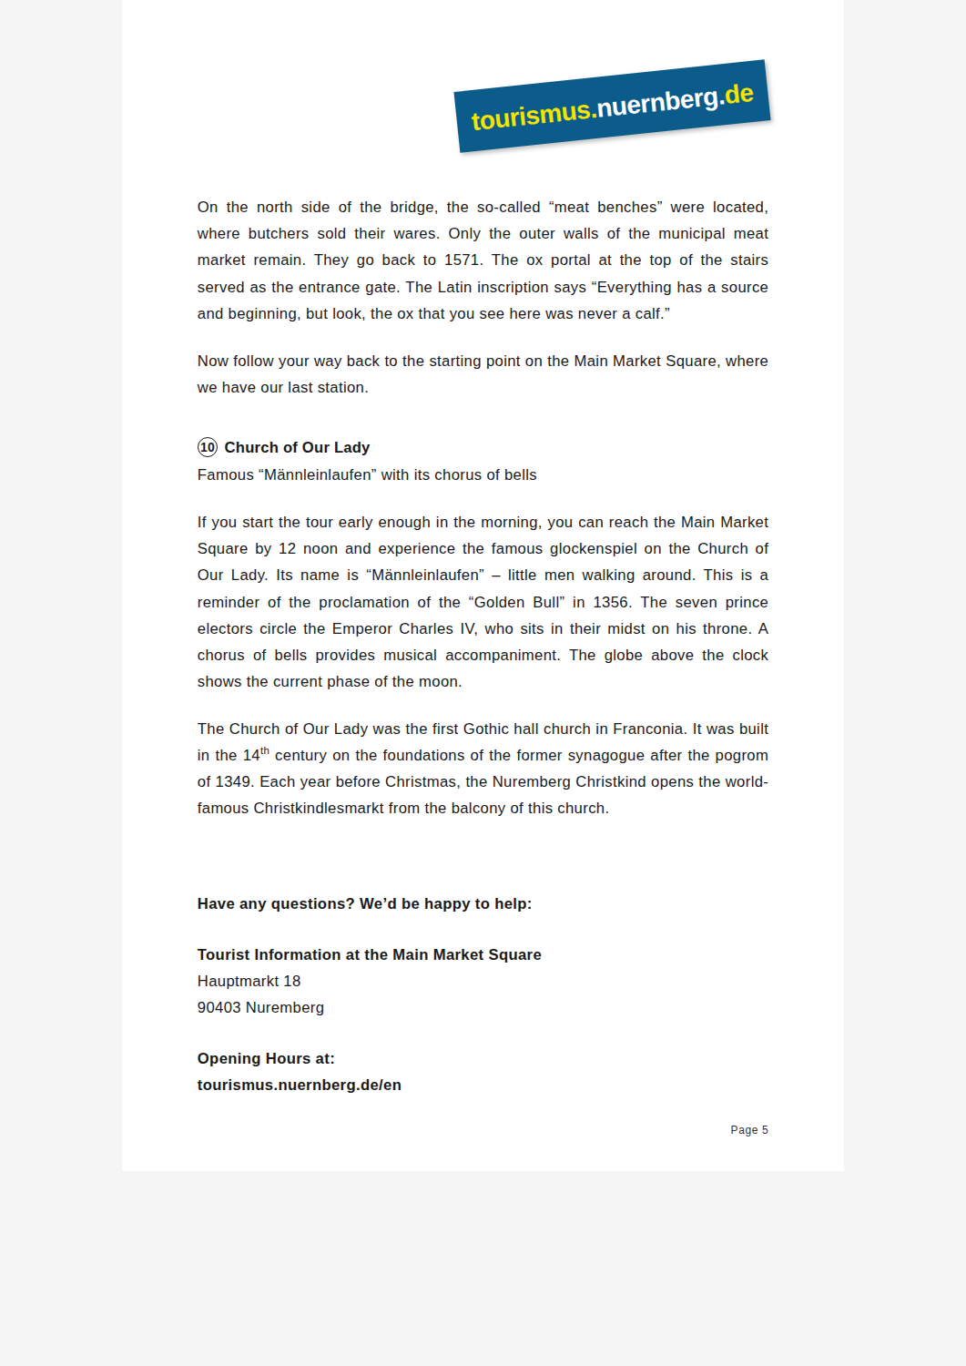tourismus. nuernberg. de
On the north side of the bridge, the so-called “meat benches” were located, where butchers sold their wares. Only the outer walls of the municipal meat market remain. They go back to 1571. The ox portal at the top of the stairs served as the entrance gate. The Latin inscription says “Everything has a source and beginning, but look, the ox that you see here was never a calf.”
Now follow your way back to the starting point on the Main Market Square, where we have our last station.
10 Church of Our Lady
Famous “Männleinlaufen” with its chorus of bells
If you start the tour early enough in the morning, you can reach the Main Market Square by 12 noon and experience the famous glockenspiel on the Church of Our Lady. Its name is “Männleinlaufen” – little men walking around. This is a reminder of the proclamation of the “Golden Bull” in 1356. The seven prince electors circle the Emperor Charles IV, who sits in their midst on his throne. A chorus of bells provides musical accompaniment. The globe above the clock shows the current phase of the moon.
The Church of Our Lady was the first Gothic hall church in Franconia. It was built in the 14th century on the foundations of the former synagogue after the pogrom of 1349. Each year before Christmas, the Nuremberg Christkind opens the world-famous Christkindlesmarkt from the balcony of this church.
Have any questions? We’d be happy to help:
Tourist Information at the Main Market Square
Hauptmarkt 18
90403 Nuremberg
Opening Hours at:
tourismus.nuernberg.de/en
Page 5